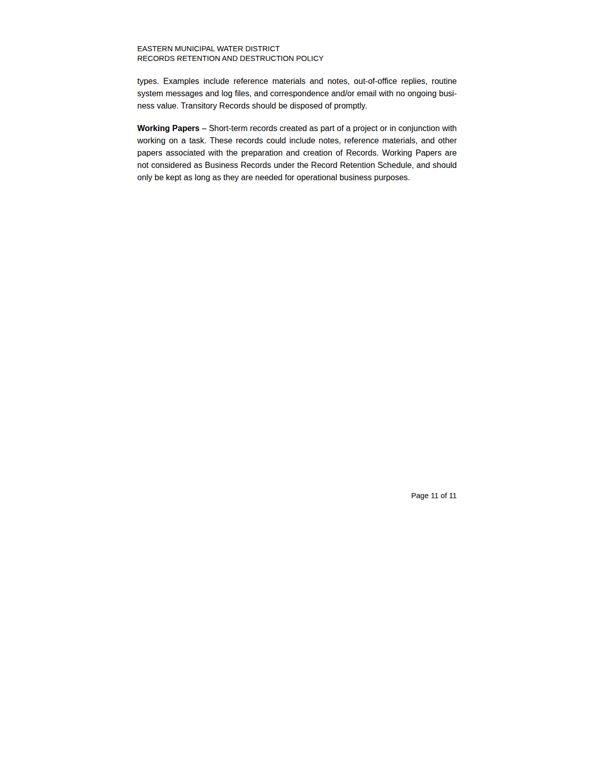EASTERN MUNICIPAL WATER DISTRICT
RECORDS RETENTION AND DESTRUCTION POLICY
types. Examples include reference materials and notes, out-of-office replies, routine system messages and log files, and correspondence and/or email with no ongoing business value. Transitory Records should be disposed of promptly.
Working Papers – Short-term records created as part of a project or in conjunction with working on a task. These records could include notes, reference materials, and other papers associated with the preparation and creation of Records. Working Papers are not considered as Business Records under the Record Retention Schedule, and should only be kept as long as they are needed for operational business purposes.
Page 11 of 11